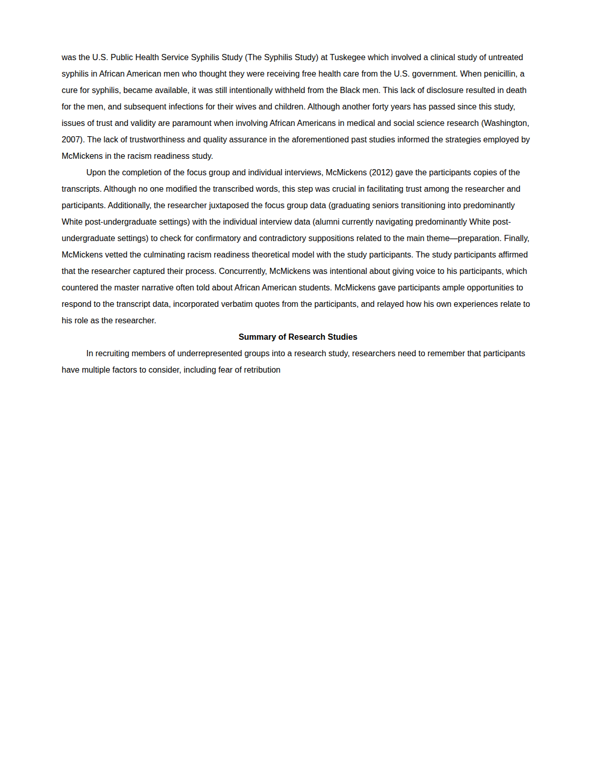was the U.S. Public Health Service Syphilis Study (The Syphilis Study) at Tuskegee which involved a clinical study of untreated syphilis in African American men who thought they were receiving free health care from the U.S. government. When penicillin, a cure for syphilis, became available, it was still intentionally withheld from the Black men. This lack of disclosure resulted in death for the men, and subsequent infections for their wives and children. Although another forty years has passed since this study, issues of trust and validity are paramount when involving African Americans in medical and social science research (Washington, 2007). The lack of trustworthiness and quality assurance in the aforementioned past studies informed the strategies employed by McMickens in the racism readiness study.
Upon the completion of the focus group and individual interviews, McMickens (2012) gave the participants copies of the transcripts. Although no one modified the transcribed words, this step was crucial in facilitating trust among the researcher and participants. Additionally, the researcher juxtaposed the focus group data (graduating seniors transitioning into predominantly White post-undergraduate settings) with the individual interview data (alumni currently navigating predominantly White post-undergraduate settings) to check for confirmatory and contradictory suppositions related to the main theme—preparation. Finally, McMickens vetted the culminating racism readiness theoretical model with the study participants. The study participants affirmed that the researcher captured their process. Concurrently, McMickens was intentional about giving voice to his participants, which countered the master narrative often told about African American students. McMickens gave participants ample opportunities to respond to the transcript data, incorporated verbatim quotes from the participants, and relayed how his own experiences relate to his role as the researcher.
Summary of Research Studies
In recruiting members of underrepresented groups into a research study, researchers need to remember that participants have multiple factors to consider, including fear of retribution